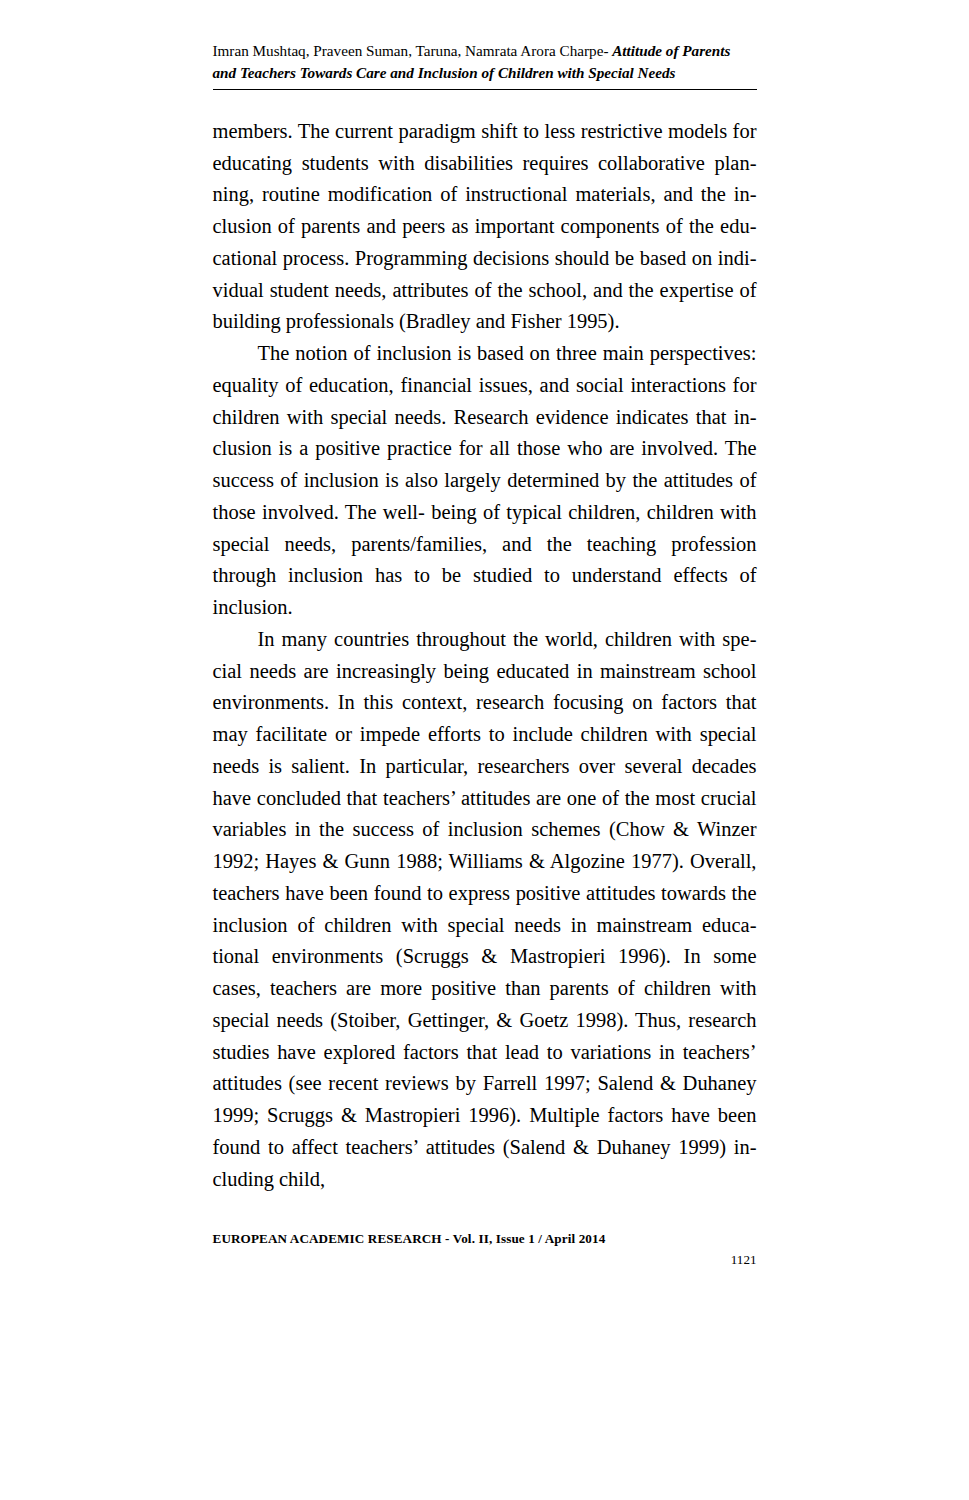Imran Mushtaq, Praveen Suman, Taruna, Namrata Arora Charpe- Attitude of Parents and Teachers Towards Care and Inclusion of Children with Special Needs
members. The current paradigm shift to less restrictive models for educating students with disabilities requires collaborative planning, routine modification of instructional materials, and the inclusion of parents and peers as important components of the educational process. Programming decisions should be based on individual student needs, attributes of the school, and the expertise of building professionals (Bradley and Fisher 1995).
The notion of inclusion is based on three main perspectives: equality of education, financial issues, and social interactions for children with special needs. Research evidence indicates that inclusion is a positive practice for all those who are involved. The success of inclusion is also largely determined by the attitudes of those involved. The well- being of typical children, children with special needs, parents/families, and the teaching profession through inclusion has to be studied to understand effects of inclusion.
In many countries throughout the world, children with special needs are increasingly being educated in mainstream school environments. In this context, research focusing on factors that may facilitate or impede efforts to include children with special needs is salient. In particular, researchers over several decades have concluded that teachers’ attitudes are one of the most crucial variables in the success of inclusion schemes (Chow & Winzer 1992; Hayes & Gunn 1988; Williams & Algozine 1977). Overall, teachers have been found to express positive attitudes towards the inclusion of children with special needs in mainstream educational environments (Scruggs & Mastropieri 1996). In some cases, teachers are more positive than parents of children with special needs (Stoiber, Gettinger, & Goetz 1998). Thus, research studies have explored factors that lead to variations in teachers’ attitudes (see recent reviews by Farrell 1997; Salend & Duhaney 1999; Scruggs & Mastropieri 1996). Multiple factors have been found to affect teachers’ attitudes (Salend & Duhaney 1999) including child,
EUROPEAN ACADEMIC RESEARCH - Vol. II, Issue 1 / April 2014
1121